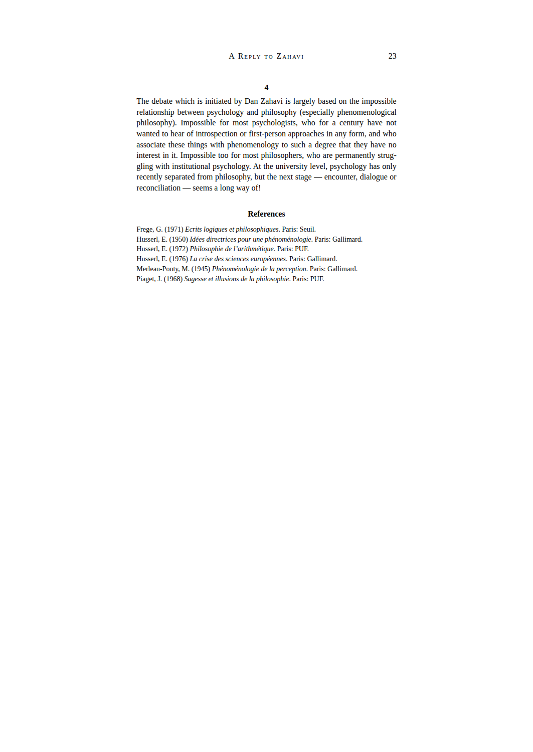A Reply to Zahavi 23
4
The debate which is initiated by Dan Zahavi is largely based on the impossible relationship between psychology and philosophy (especially phenomenological philosophy). Impossible for most psychologists, who for a century have not wanted to hear of introspection or first-person approaches in any form, and who associate these things with phenomenology to such a degree that they have no interest in it. Impossible too for most philosophers, who are permanently struggling with institutional psychology. At the university level, psychology has only recently separated from philosophy, but the next stage — encounter, dialogue or reconciliation — seems a long way of!
References
Frege, G. (1971) Ecrits logiques et philosophiques. Paris: Seuil.
Husserl, E. (1950) Idées directrices pour une phénoménologie. Paris: Gallimard.
Husserl, E. (1972) Philosophie de l’arithmétique. Paris: PUF.
Husserl, E. (1976) La crise des sciences européennes. Paris: Gallimard.
Merleau-Ponty, M. (1945) Phénoménologie de la perception. Paris: Gallimard.
Piaget, J. (1968) Sagesse et illusions de la philosophie. Paris: PUF.